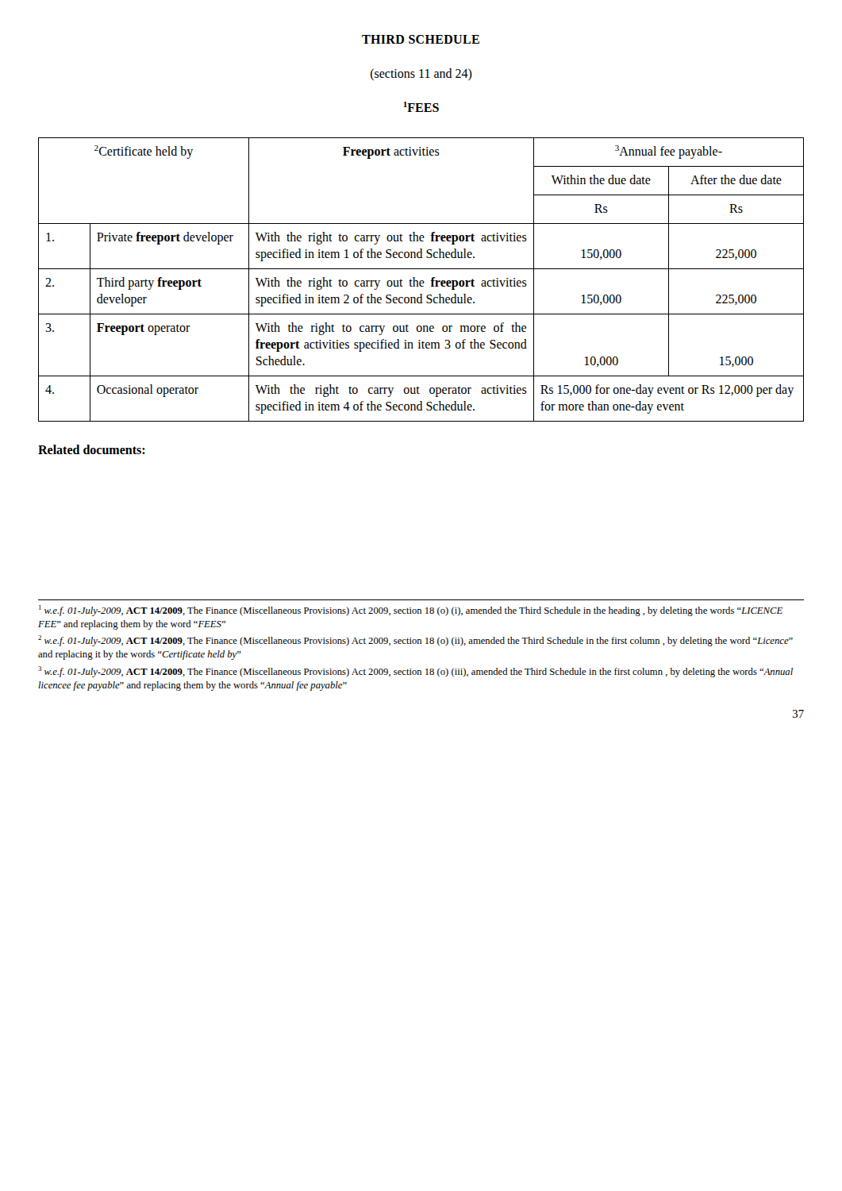THIRD SCHEDULE
(sections 11 and 24)
1FEES
| 2 Certificate held by | Freeport activities | 3 Annual fee payable- |
| --- | --- | --- |
| Within the due date | After the due date |
| Rs | Rs |
| 1. | Private freeport developer | With the right to carry out the freeport activities specified in item 1 of the Second Schedule. | 150,000 | 225,000 |
| 2. | Third party freeport developer | With the right to carry out the freeport activities specified in item 2 of the Second Schedule. | 150,000 | 225,000 |
| 3. | Freeport operator | With the right to carry out one or more of the freeport activities specified in item 3 of the Second Schedule. | 10,000 | 15,000 |
| 4. | Occasional operator | With the right to carry out operator activities specified in item 4 of the Second Schedule. | Rs 15,000 for one-day event or Rs 12,000 per day for more than one-day event |
Related documents:
1 w.e.f. 01-July-2009, ACT 14/2009, The Finance (Miscellaneous Provisions) Act 2009, section 18 (o) (i), amended the Third Schedule in the heading , by deleting the words “LICENCE FEE” and replacing them by the word “FEES”
2 w.e.f. 01-July-2009, ACT 14/2009, The Finance (Miscellaneous Provisions) Act 2009, section 18 (o) (ii), amended the Third Schedule in the first column , by deleting the word “Licence” and replacing it by the words “Certificate held by”
3 w.e.f. 01-July-2009, ACT 14/2009, The Finance (Miscellaneous Provisions) Act 2009, section 18 (o) (iii), amended the Third Schedule in the first column , by deleting the words “Annual licencee fee payable” and replacing them by the words “Annual fee payable”
37